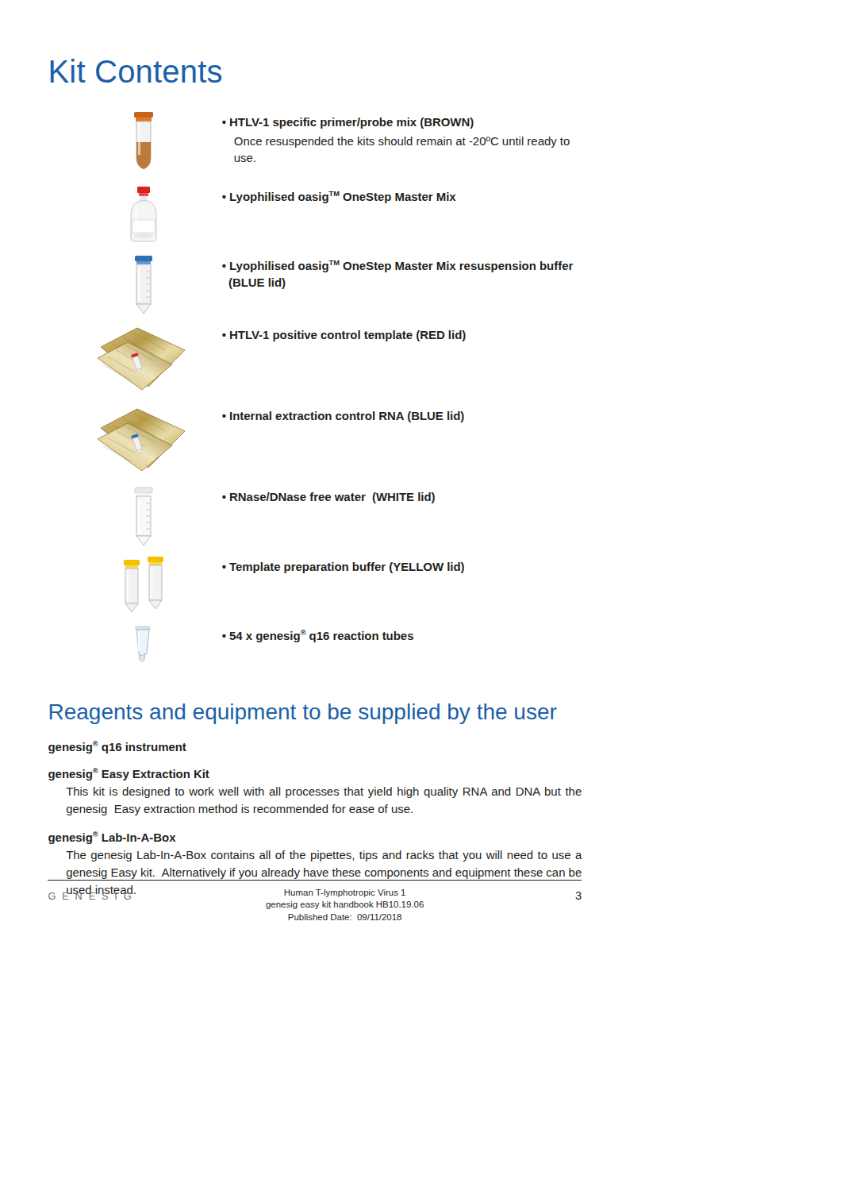Kit Contents
• HTLV-1 specific primer/probe mix (BROWN) Once resuspended the kits should remain at -20ºC until ready to use.
• Lyophilised oasigTM OneStep Master Mix
• Lyophilised oasigTM OneStep Master Mix resuspension buffer
(BLUE lid)
• HTLV-1 positive control template (RED lid)
• Internal extraction control RNA (BLUE lid)
• RNase/DNase free water (WHITE lid)
• Template preparation buffer (YELLOW lid)
• 54 x genesig® q16 reaction tubes
Reagents and equipment to be supplied by the user
genesig® q16 instrument
genesig® Easy Extraction Kit
This kit is designed to work well with all processes that yield high quality RNA and DNA but the genesig Easy extraction method is recommended for ease of use.
genesig® Lab-In-A-Box
The genesig Lab-In-A-Box contains all of the pipettes, tips and racks that you will need to use a genesig Easy kit. Alternatively if you already have these components and equipment these can be used instead.
G E N E S I G
Human T-lymphotropic Virus 1
genesig easy kit handbook HB10.19.06
Published Date: 09/11/2018
3